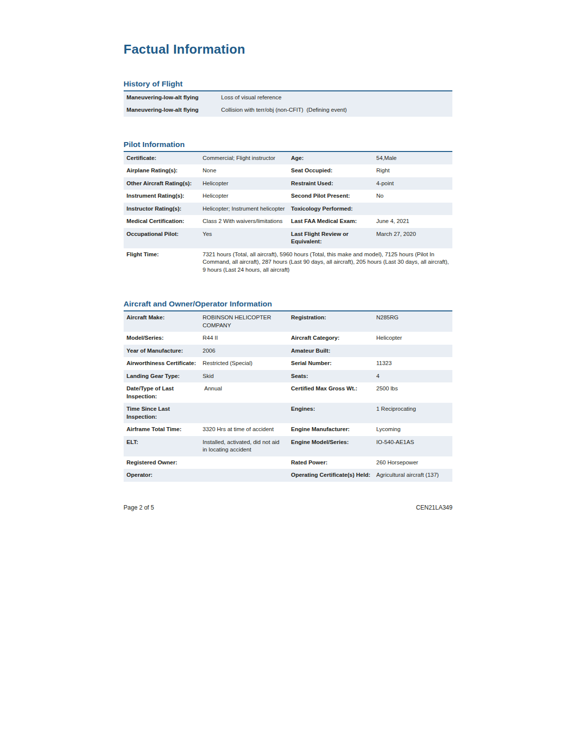Factual Information
History of Flight
| Maneuvering-low-alt flying | Loss of visual reference |
| Maneuvering-low-alt flying | Collision with terr/obj (non-CFIT) (Defining event) |
Pilot Information
| Certificate: | Commercial; Flight instructor | Age: | 54,Male |
| Airplane Rating(s): | None | Seat Occupied: | Right |
| Other Aircraft Rating(s): | Helicopter | Restraint Used: | 4-point |
| Instrument Rating(s): | Helicopter | Second Pilot Present: | No |
| Instructor Rating(s): | Helicopter; Instrument helicopter | Toxicology Performed: | |
| Medical Certification: | Class 2 With waivers/limitations | Last FAA Medical Exam: | June 4, 2021 |
| Occupational Pilot: | Yes | Last Flight Review or Equivalent: | March 27, 2020 |
| Flight Time: | 7321 hours (Total, all aircraft), 5960 hours (Total, this make and model), 7125 hours (Pilot In Command, all aircraft), 287 hours (Last 90 days, all aircraft), 205 hours (Last 30 days, all aircraft), 9 hours (Last 24 hours, all aircraft) |
Aircraft and Owner/Operator Information
| Aircraft Make: | ROBINSON HELICOPTER COMPANY | Registration: | N285RG |
| Model/Series: | R44 II | Aircraft Category: | Helicopter |
| Year of Manufacture: | 2006 | Amateur Built: | |
| Airworthiness Certificate: | Restricted (Special) | Serial Number: | 11323 |
| Landing Gear Type: | Skid | Seats: | 4 |
| Date/Type of Last Inspection: | Annual | Certified Max Gross Wt.: | 2500 lbs |
| Time Since Last Inspection: | | Engines: | 1 Reciprocating |
| Airframe Total Time: | 3320 Hrs at time of accident | Engine Manufacturer: | Lycoming |
| ELT: | Installed, activated, did not aid in locating accident | Engine Model/Series: | IO-540-AE1AS |
| Registered Owner: | | Rated Power: | 260 Horsepower |
| Operator: | | Operating Certificate(s) Held: | Agricultural aircraft (137) |
Page 2 of 5 CEN21LA349